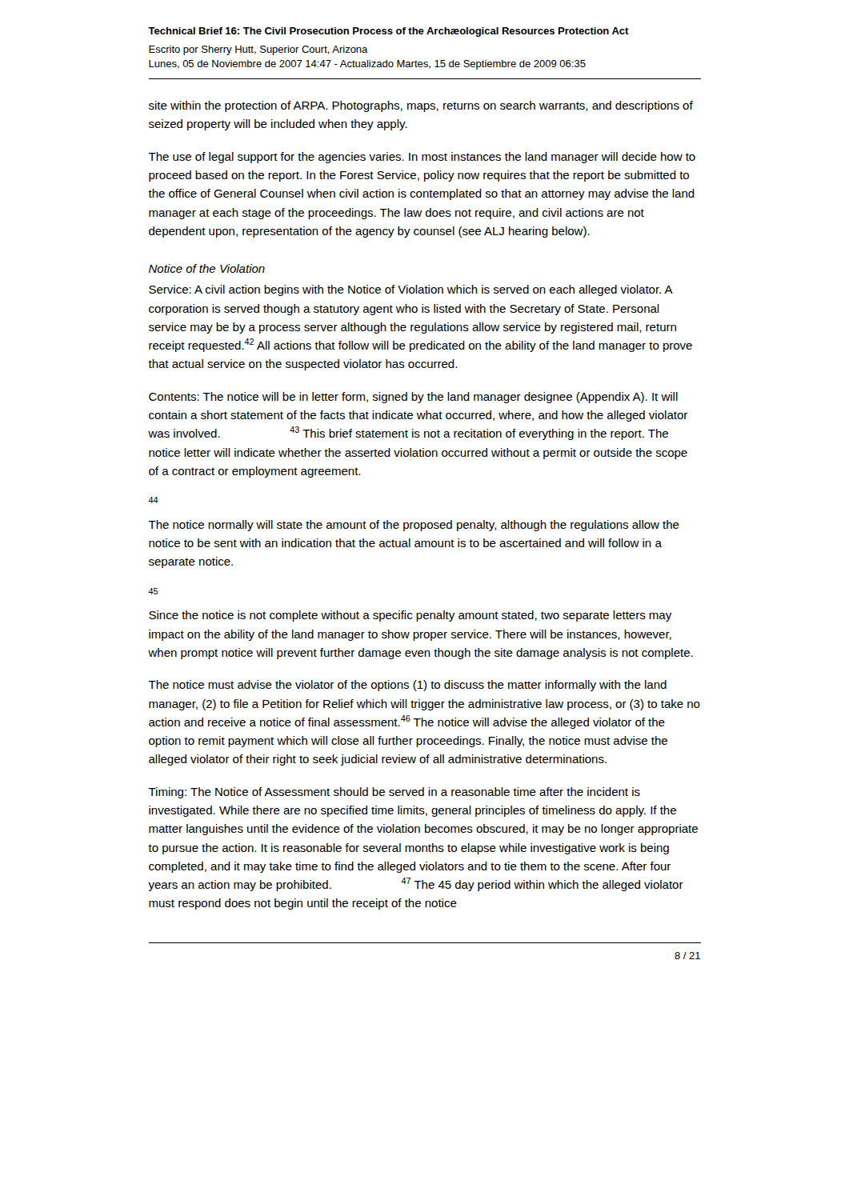Technical Brief 16: The Civil Prosecution Process of the Archæological Resources Protection Act
Escrito por Sherry Hutt, Superior Court, Arizona
Lunes, 05 de Noviembre de 2007 14:47 - Actualizado Martes, 15 de Septiembre de 2009 06:35
site within the protection of ARPA. Photographs, maps, returns on search warrants, and descriptions of seized property will be included when they apply.
The use of legal support for the agencies varies. In most instances the land manager will decide how to proceed based on the report. In the Forest Service, policy now requires that the report be submitted to the office of General Counsel when civil action is contemplated so that an attorney may advise the land manager at each stage of the proceedings. The law does not require, and civil actions are not dependent upon, representation of the agency by counsel (see ALJ hearing below).
Notice of the Violation
Service: A civil action begins with the Notice of Violation which is served on each alleged violator. A corporation is served though a statutory agent who is listed with the Secretary of State. Personal service may be by a process server although the regulations allow service by registered mail, return receipt requested.42 All actions that follow will be predicated on the ability of the land manager to prove that actual service on the suspected violator has occurred.
Contents: The notice will be in letter form, signed by the land manager designee (Appendix A). It will contain a short statement of the facts that indicate what occurred, where, and how the alleged violator was involved. 43 This brief statement is not a recitation of everything in the report. The notice letter will indicate whether the asserted violation occurred without a permit or outside the scope of a contract or employment agreement.
44
The notice normally will state the amount of the proposed penalty, although the regulations allow the notice to be sent with an indication that the actual amount is to be ascertained and will follow in a separate notice.
45
Since the notice is not complete without a specific penalty amount stated, two separate letters may impact on the ability of the land manager to show proper service. There will be instances, however, when prompt notice will prevent further damage even though the site damage analysis is not complete.
The notice must advise the violator of the options (1) to discuss the matter informally with the land manager, (2) to file a Petition for Relief which will trigger the administrative law process, or (3) to take no action and receive a notice of final assessment.46 The notice will advise the alleged violator of the option to remit payment which will close all further proceedings. Finally, the notice must advise the alleged violator of their right to seek judicial review of all administrative determinations.
Timing: The Notice of Assessment should be served in a reasonable time after the incident is investigated. While there are no specified time limits, general principles of timeliness do apply. If the matter languishes until the evidence of the violation becomes obscured, it may be no longer appropriate to pursue the action. It is reasonable for several months to elapse while investigative work is being completed, and it may take time to find the alleged violators and to tie them to the scene. After four years an action may be prohibited. 47 The 45 day period within which the alleged violator must respond does not begin until the receipt of the notice
8 / 21